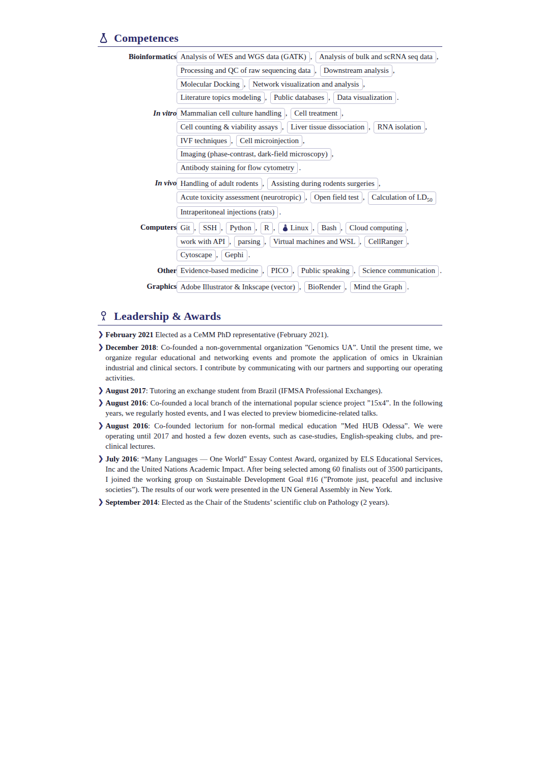Competences
| Bioinformatics | Analysis of WES and WGS data (GATK) , Analysis of bulk and scRNA seq data , Processing and QC of raw sequencing data , Downstream analysis , Molecular Docking , Network visualization and analysis , Literature topics modeling , Public databases , Data visualization . |
| In vitro | Mammalian cell culture handling , Cell treatment , Cell counting & viability assays , Liver tissue dissociation , RNA isolation , IVF techniques , Cell microinjection , Imaging (phase-contrast, dark-field microscopy) , Antibody staining for flow cytometry . |
| In vivo | Handling of adult rodents , Assisting during rodents surgeries , Acute toxicity assessment (neurotropic) , Open field test , Calculation of LD 50 Intraperitoneal injections (rats) . |
| Computers | Git , SSH , Python , R , Linux , Bash , Cloud computing , work with API , parsing , Virtual machines and WSL , CellRanger , Cytoscape , Gephi . |
| Other | Evidence-based medicine , PICO , Public speaking , Science communication . |
| Graphics | Adobe Illustrator & Inkscape (vector) , BioRender , Mind the Graph . |
Leadership & Awards
February 2021 Elected as a CeMM PhD representative (February 2021).
December 2018: Co-founded a non-governmental organization ”Genomics UA”. Until the present time, we organize regular educational and networking events and promote the application of omics in Ukrainian industrial and clinical sectors. I contribute by communicating with our partners and supporting our operating activities.
August 2017: Tutoring an exchange student from Brazil (IFMSA Professional Exchanges).
August 2016: Co-founded a local branch of the international popular science project ”15x4”. In the following years, we regularly hosted events, and I was elected to preview biomedicine-related talks.
August 2016: Co-founded lectorium for non-formal medical education ”Med HUB Odessa”. We were operating until 2017 and hosted a few dozen events, such as case-studies, English-speaking clubs, and pre-clinical lectures.
July 2016: “Many Languages — One World” Essay Contest Award, organized by ELS Educational Services, Inc and the United Nations Academic Impact. After being selected among 60 finalists out of 3500 participants, I joined the working group on Sustainable Development Goal #16 (”Promote just, peaceful and inclusive societies”). The results of our work were presented in the UN General Assembly in New York.
September 2014: Elected as the Chair of the Students’ scientific club on Pathology (2 years).